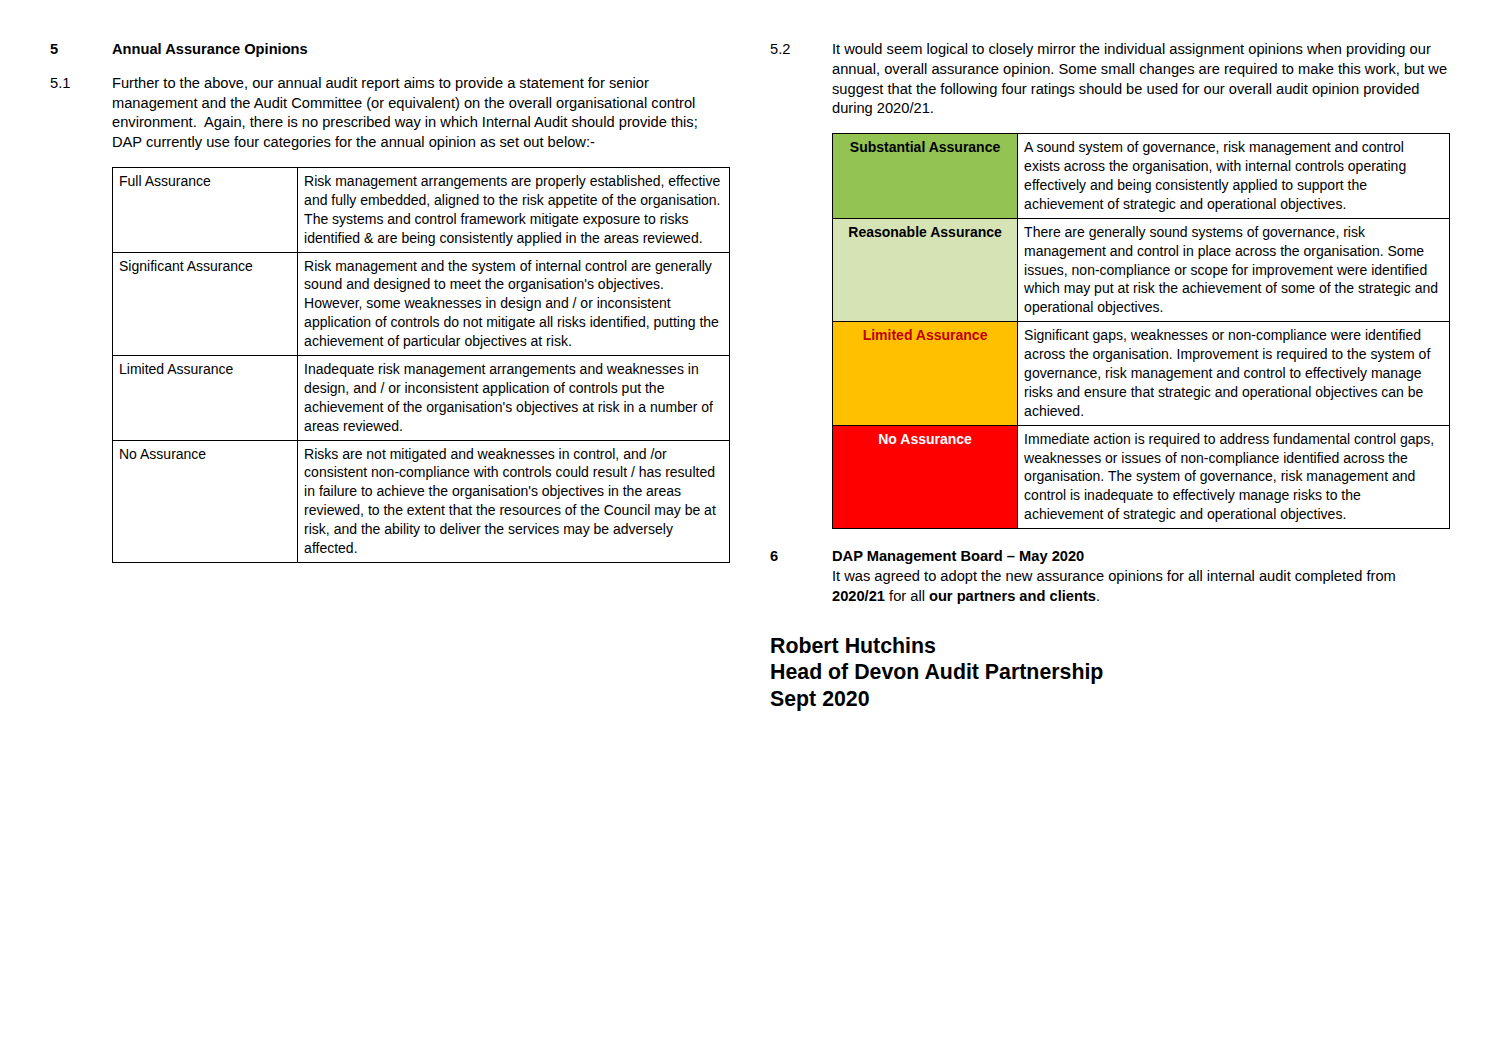5
Annual Assurance Opinions
5.1
Further to the above, our annual audit report aims to provide a statement for senior management and the Audit Committee (or equivalent) on the overall organisational control environment. Again, there is no prescribed way in which Internal Audit should provide this; DAP currently use four categories for the annual opinion as set out below:-
| Full Assurance | Risk management arrangements are properly established, effective and fully embedded, aligned to the risk appetite of the organisation. The systems and control framework mitigate exposure to risks identified & are being consistently applied in the areas reviewed. |
| Significant Assurance | Risk management and the system of internal control are generally sound and designed to meet the organisation's objectives. However, some weaknesses in design and / or inconsistent application of controls do not mitigate all risks identified, putting the achievement of particular objectives at risk. |
| Limited Assurance | Inadequate risk management arrangements and weaknesses in design, and / or inconsistent application of controls put the achievement of the organisation's objectives at risk in a number of areas reviewed. |
| No Assurance | Risks are not mitigated and weaknesses in control, and /or consistent non-compliance with controls could result / has resulted in failure to achieve the organisation's objectives in the areas reviewed, to the extent that the resources of the Council may be at risk, and the ability to deliver the services may be adversely affected. |
5.2
It would seem logical to closely mirror the individual assignment opinions when providing our annual, overall assurance opinion. Some small changes are required to make this work, but we suggest that the following four ratings should be used for our overall audit opinion provided during 2020/21.
| Substantial Assurance | A sound system of governance, risk management and control exists across the organisation, with internal controls operating effectively and being consistently applied to support the achievement of strategic and operational objectives. |
| Reasonable Assurance | There are generally sound systems of governance, risk management and control in place across the organisation. Some issues, non-compliance or scope for improvement were identified which may put at risk the achievement of some of the strategic and operational objectives. |
| Limited Assurance | Significant gaps, weaknesses or non-compliance were identified across the organisation. Improvement is required to the system of governance, risk management and control to effectively manage risks and ensure that strategic and operational objectives can be achieved. |
| No Assurance | Immediate action is required to address fundamental control gaps, weaknesses or issues of non-compliance identified across the organisation. The system of governance, risk management and control is inadequate to effectively manage risks to the achievement of strategic and operational objectives. |
6
DAP Management Board – May 2020
It was agreed to adopt the new assurance opinions for all internal audit completed from 2020/21 for all our partners and clients.
Robert Hutchins
Head of Devon Audit Partnership
Sept 2020